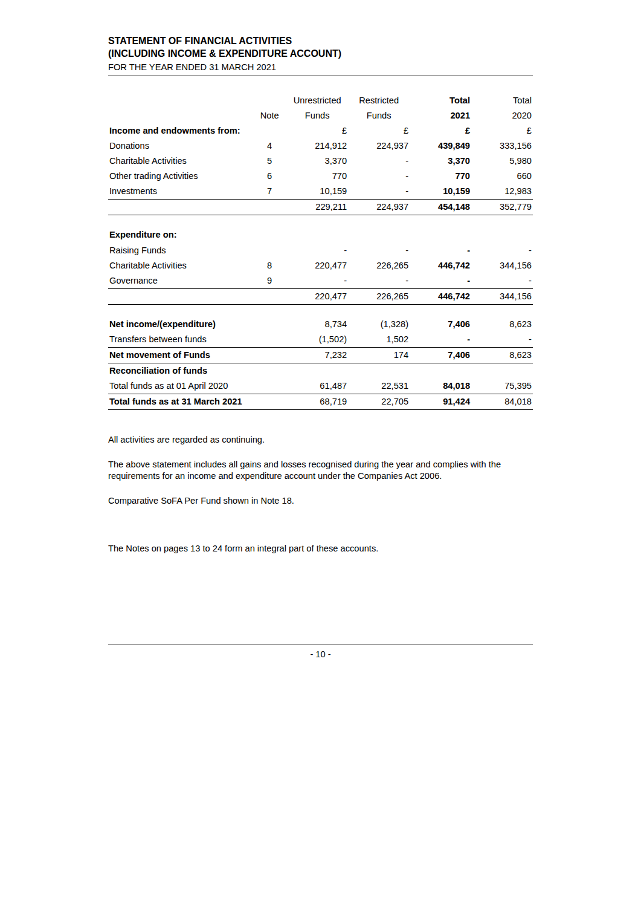STATEMENT OF FINANCIAL ACTIVITIES
(INCLUDING INCOME & EXPENDITURE ACCOUNT)
FOR THE YEAR ENDED 31 MARCH 2021
| | | Unrestricted | Restricted | Total | Total |
| | Note | Funds | Funds | 2021 | 2020 |
| Income and endowments from: | | £ | £ | £ | £ |
| Donations | 4 | 214,912 | 224,937 | 439,849 | 333,156 |
| Charitable Activities | 5 | 3,370 | - | 3,370 | 5,980 |
| Other trading Activities | 6 | 770 | - | 770 | 660 |
| Investments | 7 | 10,159 | - | 10,159 | 12,983 |
| | | 229,211 | 224,937 | 454,148 | 352,779 |
| Expenditure on: | | | | | |
| Raising Funds | | - | - | - | - |
| Charitable Activities | 8 | 220,477 | 226,265 | 446,742 | 344,156 |
| Governance | 9 | - | - | - | - |
| | | 220,477 | 226,265 | 446,742 | 344,156 |
| Net income/(expenditure) | | 8,734 | (1,328) | 7,406 | 8,623 |
| Transfers between funds | | (1,502) | 1,502 | - | - |
| Net movement of Funds | | 7,232 | 174 | 7,406 | 8,623 |
| Reconciliation of funds | | | | | |
| Total funds as at 01 April 2020 | | 61,487 | 22,531 | 84,018 | 75,395 |
| Total funds as at 31 March 2021 | | 68,719 | 22,705 | 91,424 | 84,018 |
All activities are regarded as continuing.
The above statement includes all gains and losses recognised during the year and complies with the requirements for an income and expenditure account under the Companies Act 2006.
Comparative SoFA Per Fund shown in Note 18.
The Notes on pages 13 to 24 form an integral part of these accounts.
- 10 -